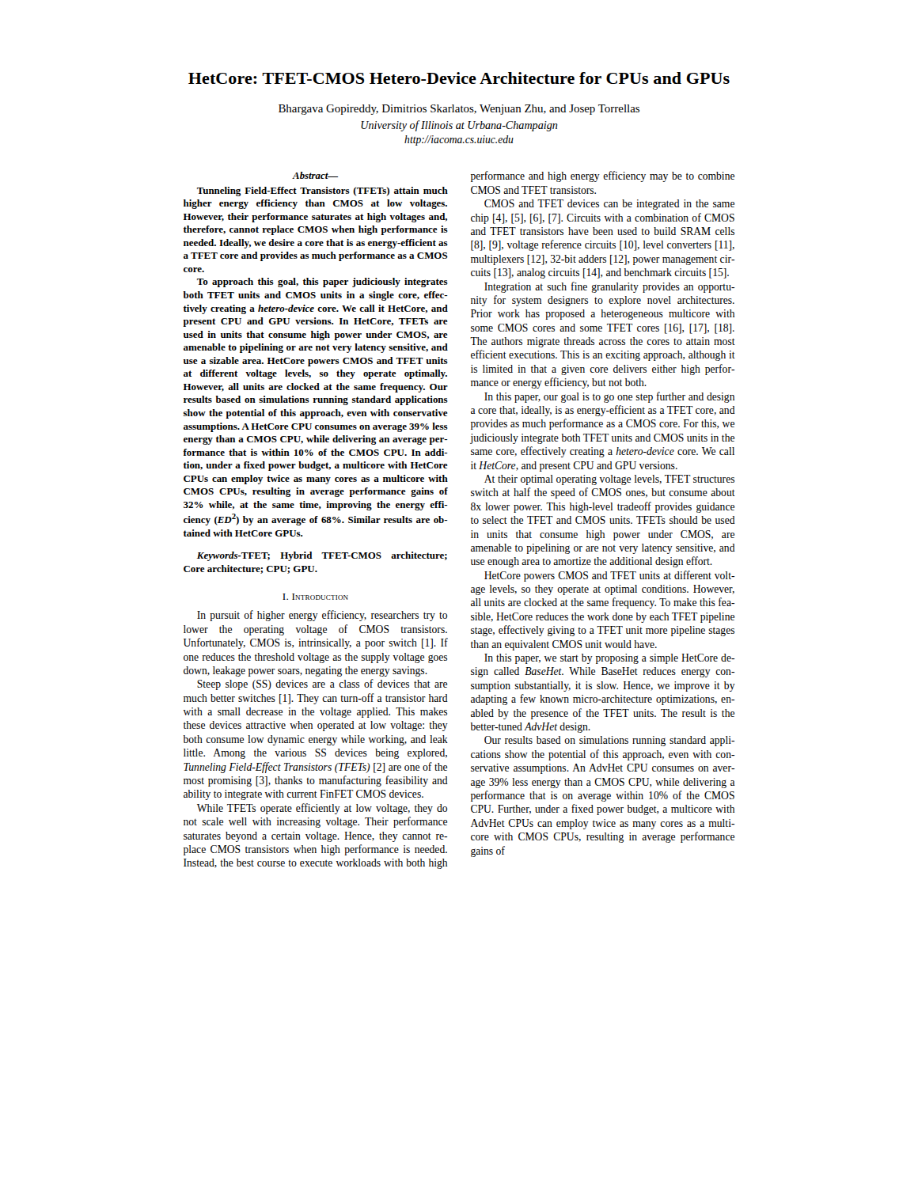HetCore: TFET-CMOS Hetero-Device Architecture for CPUs and GPUs
Bhargava Gopireddy, Dimitrios Skarlatos, Wenjuan Zhu, and Josep Torrellas
University of Illinois at Urbana-Champaign
http://iacoma.cs.uiuc.edu
Abstract—
Tunneling Field-Effect Transistors (TFETs) attain much higher energy efficiency than CMOS at low voltages. However, their performance saturates at high voltages and, therefore, cannot replace CMOS when high performance is needed. Ideally, we desire a core that is as energy-efficient as a TFET core and provides as much performance as a CMOS core.
To approach this goal, this paper judiciously integrates both TFET units and CMOS units in a single core, effectively creating a hetero-device core. We call it HetCore, and present CPU and GPU versions. In HetCore, TFETs are used in units that consume high power under CMOS, are amenable to pipelining or are not very latency sensitive, and use a sizable area. HetCore powers CMOS and TFET units at different voltage levels, so they operate optimally. However, all units are clocked at the same frequency. Our results based on simulations running standard applications show the potential of this approach, even with conservative assumptions. A HetCore CPU consumes on average 39% less energy than a CMOS CPU, while delivering an average performance that is within 10% of the CMOS CPU. In addition, under a fixed power budget, a multicore with HetCore CPUs can employ twice as many cores as a multicore with CMOS CPUs, resulting in average performance gains of 32% while, at the same time, improving the energy efficiency (ED2) by an average of 68%. Similar results are obtained with HetCore GPUs.
Keywords-TFET; Hybrid TFET-CMOS architecture; Core architecture; CPU; GPU.
I. Introduction
In pursuit of higher energy efficiency, researchers try to lower the operating voltage of CMOS transistors. Unfortunately, CMOS is, intrinsically, a poor switch [1]. If one reduces the threshold voltage as the supply voltage goes down, leakage power soars, negating the energy savings.
Steep slope (SS) devices are a class of devices that are much better switches [1]. They can turn-off a transistor hard with a small decrease in the voltage applied. This makes these devices attractive when operated at low voltage: they both consume low dynamic energy while working, and leak little. Among the various SS devices being explored, Tunneling Field-Effect Transistors (TFETs) [2] are one of the most promising [3], thanks to manufacturing feasibility and ability to integrate with current FinFET CMOS devices.
While TFETs operate efficiently at low voltage, they do not scale well with increasing voltage. Their performance saturates beyond a certain voltage. Hence, they cannot replace CMOS transistors when high performance is needed. Instead, the best course to execute workloads with both high performance and high energy efficiency may be to combine CMOS and TFET transistors.
CMOS and TFET devices can be integrated in the same chip [4], [5], [6], [7]. Circuits with a combination of CMOS and TFET transistors have been used to build SRAM cells [8], [9], voltage reference circuits [10], level converters [11], multiplexers [12], 32-bit adders [12], power management circuits [13], analog circuits [14], and benchmark circuits [15].
Integration at such fine granularity provides an opportunity for system designers to explore novel architectures. Prior work has proposed a heterogeneous multicore with some CMOS cores and some TFET cores [16], [17], [18]. The authors migrate threads across the cores to attain most efficient executions. This is an exciting approach, although it is limited in that a given core delivers either high performance or energy efficiency, but not both.
In this paper, our goal is to go one step further and design a core that, ideally, is as energy-efficient as a TFET core, and provides as much performance as a CMOS core. For this, we judiciously integrate both TFET units and CMOS units in the same core, effectively creating a hetero-device core. We call it HetCore, and present CPU and GPU versions.
At their optimal operating voltage levels, TFET structures switch at half the speed of CMOS ones, but consume about 8x lower power. This high-level tradeoff provides guidance to select the TFET and CMOS units. TFETs should be used in units that consume high power under CMOS, are amenable to pipelining or are not very latency sensitive, and use enough area to amortize the additional design effort.
HetCore powers CMOS and TFET units at different voltage levels, so they operate at optimal conditions. However, all units are clocked at the same frequency. To make this feasible, HetCore reduces the work done by each TFET pipeline stage, effectively giving to a TFET unit more pipeline stages than an equivalent CMOS unit would have.
In this paper, we start by proposing a simple HetCore design called BaseHet. While BaseHet reduces energy consumption substantially, it is slow. Hence, we improve it by adapting a few known micro-architecture optimizations, enabled by the presence of the TFET units. The result is the better-tuned AdvHet design.
Our results based on simulations running standard applications show the potential of this approach, even with conservative assumptions. An AdvHet CPU consumes on average 39% less energy than a CMOS CPU, while delivering a performance that is on average within 10% of the CMOS CPU. Further, under a fixed power budget, a multicore with AdvHet CPUs can employ twice as many cores as a multicore with CMOS CPUs, resulting in average performance gains of